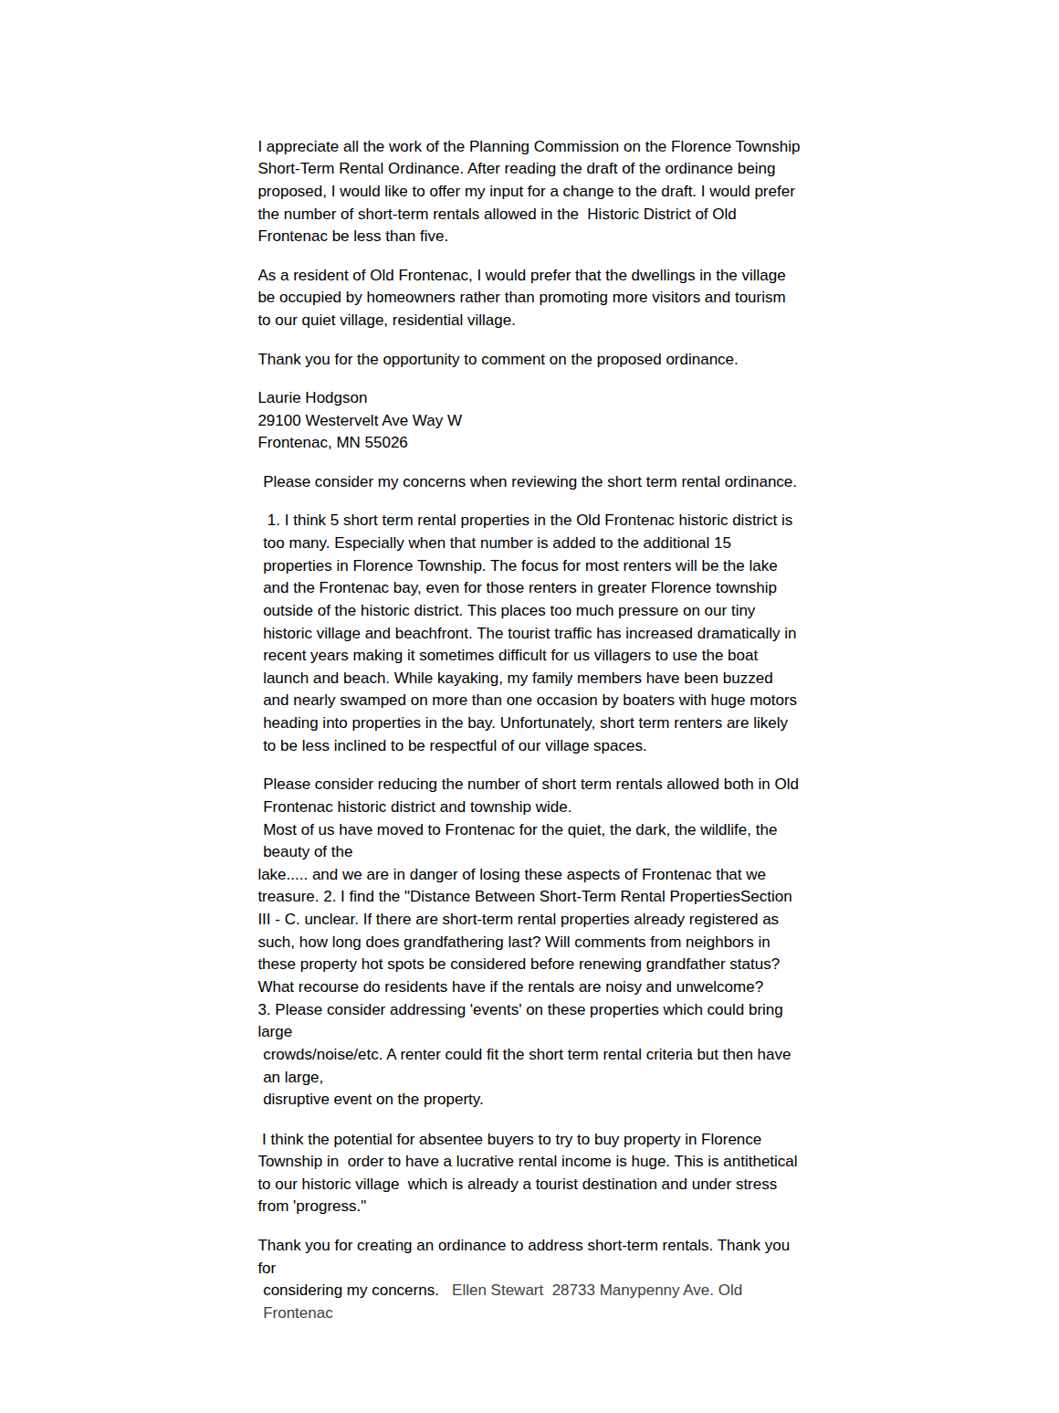I appreciate all the work of the Planning Commission on the Florence Township Short-Term Rental Ordinance. After reading the draft of the ordinance being proposed, I would like to offer my input for a change to the draft. I would prefer the number of short-term rentals allowed in the Historic District of Old Frontenac be less than five.
As a resident of Old Frontenac, I would prefer that the dwellings in the village be occupied by homeowners rather than promoting more visitors and tourism to our quiet village, residential village.
Thank you for the opportunity to comment on the proposed ordinance.
Laurie Hodgson
29100 Westervelt Ave Way W
Frontenac, MN 55026
Please consider my concerns when reviewing the short term rental ordinance.
1. I think 5 short term rental properties in the Old Frontenac historic district is too many. Especially when that number is added to the additional 15 properties in Florence Township. The focus for most renters will be the lake and the Frontenac bay, even for those renters in greater Florence township outside of the historic district. This places too much pressure on our tiny historic village and beachfront. The tourist traffic has increased dramatically in recent years making it sometimes difficult for us villagers to use the boat launch and beach. While kayaking, my family members have been buzzed and nearly swamped on more than one occasion by boaters with huge motors heading into properties in the bay. Unfortunately, short term renters are likely to be less inclined to be respectful of our village spaces.
Please consider reducing the number of short term rentals allowed both in Old
Frontenac historic district and township wide.
Most of us have moved to Frontenac for the quiet, the dark, the wildlife, the beauty of the
lake..... and we are in danger of losing these aspects of Frontenac that we treasure. 2. I find the "Distance Between Short-Term Rental PropertiesSection III - C. unclear. If there are short-term rental properties already registered as such, how long does grandfathering last? Will comments from neighbors in these property hot spots be considered before renewing grandfather status? What recourse do residents have if the rentals are noisy and unwelcome?
3. Please consider addressing 'events' on these properties which could bring large
crowds/noise/etc. A renter could fit the short term rental criteria but then have an large,
disruptive event on the property.
I think the potential for absentee buyers to try to buy property in Florence Township in order to have a lucrative rental income is huge. This is antithetical to our historic village which is already a tourist destination and under stress from 'progress."
Thank you for creating an ordinance to address short-term rentals. Thank you for
considering my concerns. Ellen Stewart 28733 Manypenny Ave. Old Frontenac